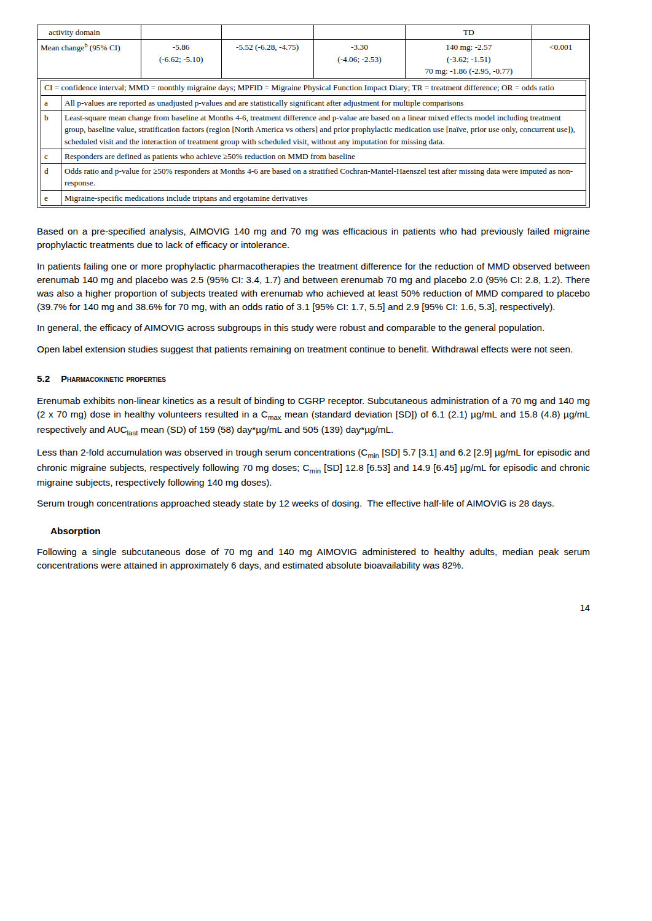| activity domain | | | | TD | |
| Mean change b (95% CI) | -5.86 (-6.62; -5.10) | -5.52 (-6.28, -4.75) | -3.30 (-4.06; -2.53) | 140 mg: -2.57 (-3.62; -1.51) 70 mg: -1.86 (-2.95, -0.77) | <0.001 |
| / CI = confidence interval; MMD = monthly migraine days; MPFID = Migraine Physical Function Impact Diary; TR = treatment difference; OR = odds ratio / / a / All p-values are reported as unadjusted p-values and are statistically significant after adjustment for multiple comparisons / / b / Least-square mean change from baseline at Months 4-6, treatment difference and p-value are based on a linear mixed effects model including treatment group, baseline value, stratification factors (region [North America vs others] and prior prophylactic medication use [naïve, prior use only, concurrent use]), scheduled visit and the interaction of treatment group with scheduled visit, without any imputation for missing data. / / c / Responders are defined as patients who achieve ≥50% reduction on MMD from baseline / / d / Odds ratio and p-value for ≥50% responders at Months 4-6 are based on a stratified Cochran-Mantel-Haenszel test after missing data were imputed as non-response. / / e / Migraine-specific medications include triptans and ergotamine derivatives / |
Based on a pre-specified analysis, AIMOVIG 140 mg and 70 mg was efficacious in patients who had previously failed migraine prophylactic treatments due to lack of efficacy or intolerance.
In patients failing one or more prophylactic pharmacotherapies the treatment difference for the reduction of MMD observed between erenumab 140 mg and placebo was 2.5 (95% CI: 3.4, 1.7) and between erenumab 70 mg and placebo 2.0 (95% CI: 2.8, 1.2). There was also a higher proportion of subjects treated with erenumab who achieved at least 50% reduction of MMD compared to placebo (39.7% for 140 mg and 38.6% for 70 mg, with an odds ratio of 3.1 [95% CI: 1.7, 5.5] and 2.9 [95% CI: 1.6, 5.3], respectively).
In general, the efficacy of AIMOVIG across subgroups in this study were robust and comparable to the general population.
Open label extension studies suggest that patients remaining on treatment continue to benefit. Withdrawal effects were not seen.
5.2 Pharmacokinetic properties
Erenumab exhibits non-linear kinetics as a result of binding to CGRP receptor. Subcutaneous administration of a 70 mg and 140 mg (2 x 70 mg) dose in healthy volunteers resulted in a Cmax mean (standard deviation [SD]) of 6.1 (2.1) µg/mL and 15.8 (4.8) µg/mL respectively and AUClast mean (SD) of 159 (58) day*µg/mL and 505 (139) day*µg/mL.
Less than 2-fold accumulation was observed in trough serum concentrations (Cmin [SD] 5.7 [3.1] and 6.2 [2.9] µg/mL for episodic and chronic migraine subjects, respectively following 70 mg doses; Cmin [SD] 12.8 [6.53] and 14.9 [6.45] µg/mL for episodic and chronic migraine subjects, respectively following 140 mg doses).
Serum trough concentrations approached steady state by 12 weeks of dosing. The effective half-life of AIMOVIG is 28 days.
Absorption
Following a single subcutaneous dose of 70 mg and 140 mg AIMOVIG administered to healthy adults, median peak serum concentrations were attained in approximately 6 days, and estimated absolute bioavailability was 82%.
14